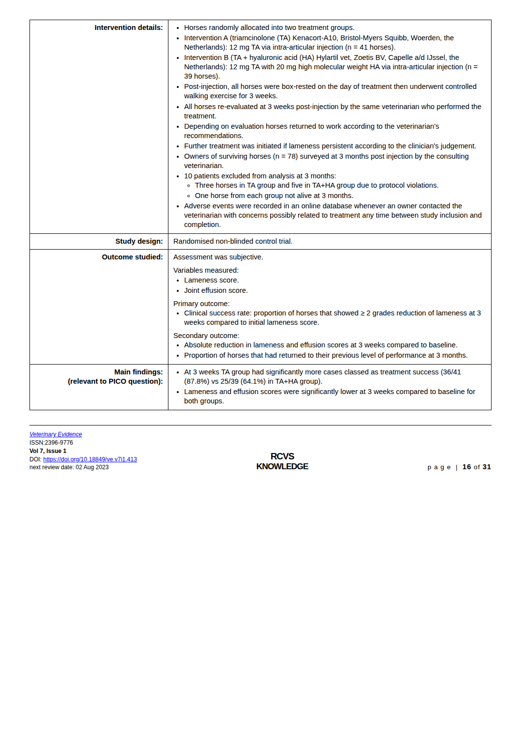| Intervention details: | Horses randomly allocated into two treatment groups. Intervention A (triamcinolone (TA) Kenacort-A10, Bristol-Myers Squibb, Woerden, the Netherlands): 12 mg TA via intra-articular injection (n = 41 horses). Intervention B (TA + hyaluronic acid (HA) Hylartil vet, Zoetis BV, Capelle a/d IJssel, the Netherlands): 12 mg TA with 20 mg high molecular weight HA via intra-articular injection (n = 39 horses). Post-injection, all horses were box-rested on the day of treatment then underwent controlled walking exercise for 3 weeks. All horses re-evaluated at 3 weeks post-injection by the same veterinarian who performed the treatment. Depending on evaluation horses returned to work according to the veterinarian's recommendations. Further treatment was initiated if lameness persistent according to the clinician's judgement. Owners of surviving horses (n = 78) surveyed at 3 months post injection by the consulting veterinarian. 10 patients excluded from analysis at 3 months: Three horses in TA group and five in TA+HA group due to protocol violations. One horse from each group not alive at 3 months. Adverse events were recorded in an online database whenever an owner contacted the veterinarian with concerns possibly related to treatment any time between study inclusion and completion. |
| Study design: | Randomised non-blinded control trial. |
| Outcome studied: | Assessment was subjective. Variables measured: Lameness score. Joint effusion score. Primary outcome: Clinical success rate: proportion of horses that showed ≥ 2 grades reduction of lameness at 3 weeks compared to initial lameness score. Secondary outcome: Absolute reduction in lameness and effusion scores at 3 weeks compared to baseline. Proportion of horses that had returned to their previous level of performance at 3 months. |
| Main findings: (relevant to PICO question): | At 3 weeks TA group had significantly more cases classed as treatment success (36/41 (87.8%) vs 25/39 (64.1%) in TA+HA group). Lameness and effusion scores were significantly lower at 3 weeks compared to baseline for both groups. |
Veterinary Evidence
ISSN:2396-9776
Vol 7, Issue 1
DOI: https://doi.org/10.18849/ve.v7i1.413
next review date: 02 Aug 2023
RCVS
KNOWLEDGE
p a g e | 16 of 31